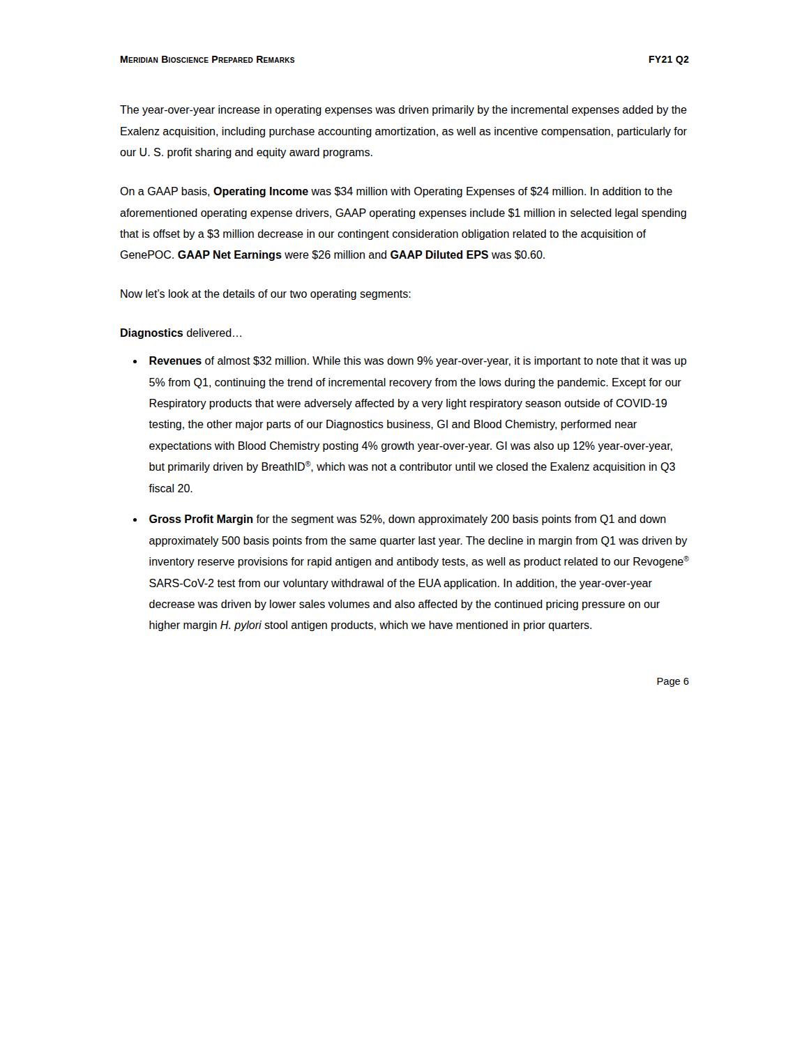Meridian Bioscience Prepared Remarks FY21 Q2
The year-over-year increase in operating expenses was driven primarily by the incremental expenses added by the Exalenz acquisition, including purchase accounting amortization, as well as incentive compensation, particularly for our U. S. profit sharing and equity award programs.
On a GAAP basis, Operating Income was $34 million with Operating Expenses of $24 million. In addition to the aforementioned operating expense drivers, GAAP operating expenses include $1 million in selected legal spending that is offset by a $3 million decrease in our contingent consideration obligation related to the acquisition of GenePOC. GAAP Net Earnings were $26 million and GAAP Diluted EPS was $0.60.
Now let’s look at the details of our two operating segments:
Diagnostics delivered…
Revenues of almost $32 million. While this was down 9% year-over-year, it is important to note that it was up 5% from Q1, continuing the trend of incremental recovery from the lows during the pandemic. Except for our Respiratory products that were adversely affected by a very light respiratory season outside of COVID-19 testing, the other major parts of our Diagnostics business, GI and Blood Chemistry, performed near expectations with Blood Chemistry posting 4% growth year-over-year. GI was also up 12% year-over-year, but primarily driven by BreathID®, which was not a contributor until we closed the Exalenz acquisition in Q3 fiscal 20.
Gross Profit Margin for the segment was 52%, down approximately 200 basis points from Q1 and down approximately 500 basis points from the same quarter last year. The decline in margin from Q1 was driven by inventory reserve provisions for rapid antigen and antibody tests, as well as product related to our Revogene® SARS-CoV-2 test from our voluntary withdrawal of the EUA application. In addition, the year-over-year decrease was driven by lower sales volumes and also affected by the continued pricing pressure on our higher margin H. pylori stool antigen products, which we have mentioned in prior quarters.
Page 6